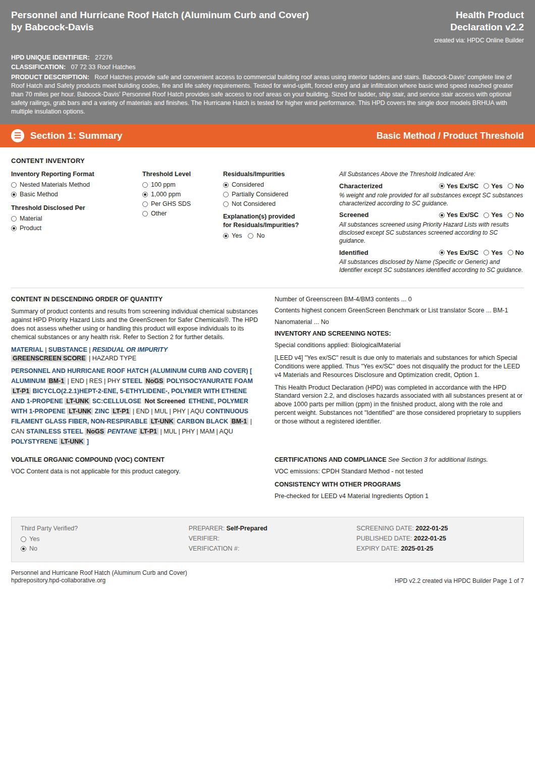Personnel and Hurricane Roof Hatch (Aluminum Curb and Cover)
by Babcock-Davis
Health Product
Declaration v2.2
created via: HPDC Online Builder
HPD UNIQUE IDENTIFIER: 27276
CLASSIFICATION: 07 72 33 Roof Hatches
PRODUCT DESCRIPTION: Roof Hatches provide safe and convenient access to commercial building roof areas using interior ladders and stairs. Babcock-Davis' complete line of Roof Hatch and Safety products meet building codes, fire and life safety requirements. Tested for wind-uplift, forced entry and air infiltration where basic wind speed reached greater than 70 miles per hour. Babcock-Davis' Personnel Roof Hatch provides safe access to roof areas on your building. Sized for ladder, ship stair, and service stair access with optional safety railings, grab bars and a variety of materials and finishes. The Hurricane Hatch is tested for higher wind performance. This HPD covers the single door models BRHUA with multiple insulation options.
☰Section 1: Summary
Basic Method / Product Threshold
CONTENT INVENTORY
Inventory Reporting Format
Nested Materials Method
Basic Method
Threshold Disclosed Per
Material
Product
Threshold Level
100 ppm
1,000 ppm
Per GHS SDS
Other
Residuals/Impurities
Considered
Partially Considered
Not Considered
Explanation(s) provided
for Residuals/Impurities?
Yes No
All Substances Above the Threshold Indicated Are:
Characterized Yes Ex/SC Yes No
% weight and role provided for all substances except SC substances characterized according to SC guidance.
Screened Yes Ex/SC Yes No
All substances screened using Priority Hazard Lists with results disclosed except SC substances screened according to SC guidance.
Identified Yes Ex/SC Yes No
All substances disclosed by Name (Specific or Generic) and Identifier except SC substances identified according to SC guidance.
CONTENT IN DESCENDING ORDER OF QUANTITY
Summary of product contents and results from screening individual chemical substances against HPD Priority Hazard Lists and the GreenScreen for Safer Chemicals®. The HPD does not assess whether using or handling this product will expose individuals to its chemical substances or any health risk. Refer to Section 2 for further details.
MATERIAL | SUBSTANCE | RESIDUAL OR IMPURITY
GREENSCREEN SCORE | HAZARD TYPE
PERSONNEL AND HURRICANE ROOF HATCH (ALUMINUM CURB AND COVER) [ ALUMINUM BM-1 | END | RES | PHY STEEL NoGS POLYISOCYANURATE FOAM LT-P1 BICYCLO(2.2.1)HEPT-2-ENE, 5-ETHYLIDENE-, POLYMER WITH ETHENE AND 1-PROPENE LT-UNK SC:CELLULOSE Not Screened ETHENE, POLYMER WITH 1-PROPENE LT-UNK ZINC LT-P1 | END | MUL | PHY | AQU CONTINUOUS FILAMENT GLASS FIBER, NON-RESPIRABLE LT-UNK CARBON BLACK BM-1 | CAN STAINLESS STEEL NoGS PENTANE LT-P1 | MUL | PHY | MAM | AQU POLYSTYRENE LT-UNK ]
Number of Greenscreen BM-4/BM3 contents ... 0
Contents highest concern GreenScreen Benchmark or List translator Score ... BM-1
Nanomaterial ... No
INVENTORY AND SCREENING NOTES:
Special conditions applied: BiologicalMaterial
[LEED v4] "Yes ex/SC" result is due only to materials and substances for which Special Conditions were applied. Thus "Yes ex/SC" does not disqualify the product for the LEED v4 Materials and Resources Disclosure and Optimization credit, Option 1.
This Health Product Declaration (HPD) was completed in accordance with the HPD Standard version 2.2, and discloses hazards associated with all substances present at or above 1000 parts per million (ppm) in the finished product, along with the role and percent weight. Substances not "Identified" are those considered proprietary to suppliers or those without a registered identifier.
VOLATILE ORGANIC COMPOUND (VOC) CONTENT
VOC Content data is not applicable for this product category.
CERTIFICATIONS AND COMPLIANCE See Section 3 for additional listings.
VOC emissions: CPDH Standard Method - not tested
CONSISTENCY WITH OTHER PROGRAMS
Pre-checked for LEED v4 Material Ingredients Option 1
Third Party Verified?
Yes
No
PREPARER: Self-Prepared
VERIFIER:
VERIFICATION #:
SCREENING DATE: 2022-01-25
PUBLISHED DATE: 2022-01-25
EXPIRY DATE: 2025-01-25
Personnel and Hurricane Roof Hatch (Aluminum Curb and Cover)
hpdrepository.hpd-collaborative.org
HPD v2.2 created via HPDC Builder Page 1 of 7